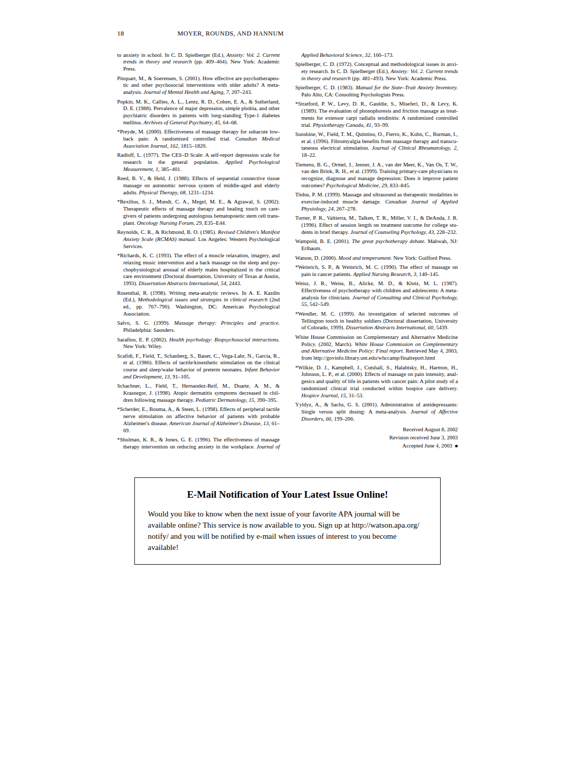18 MOYER, ROUNDS, AND HANNUM
to anxiety in school. In C. D. Spielberger (Ed.), Anxiety: Vol. 2. Current trends in theory and research (pp. 409–464). New York: Academic Press.
Pinquart, M., & Soerensen, S. (2001). How effective are psychotherapeutic and other psychosocial interventions with older adults? A meta-analysis. Journal of Mental Health and Aging, 7, 207–243.
Popkin, M. K., Callies, A. L., Lentz, R. D., Cohen, E. A., & Sutherland, D. E. (1988). Prevalence of major depression, simple phobia, and other psychiatric disorders in patients with long-standing Type-1 diabetes mellitus. Archives of General Psychiatry, 45, 64–68.
*Preyde, M. (2000). Effectiveness of massage therapy for subacute low-back pain: A randomized controlled trial. Canadian Medical Association Journal, 162, 1815–1820.
Radloff, L. (1977). The CES–D Scale: A self-report depression scale for research in the general population. Applied Psychological Measurement, 1, 385–401.
Reed, B. V., & Held, J. (1988). Effects of sequential connective tissue massage on autonomic nervous system of middle-aged and elderly adults. Physical Therapy, 68, 1231–1234.
*Rexilius, S. J., Mundt, C. A., Megel, M. E., & Agrawal, S. (2002). Therapeutic effects of massage therapy and healing touch on caregivers of patients undergoing autologous hematopoietic stem cell transplant. Oncology Nursing Forum, 29, E35–E44.
Reynolds, C. R., & Richmond, B. O. (1985). Revised Children's Manifest Anxiety Scale (RCMAS) manual. Los Angeles: Western Psychological Services.
*Richards, K. C. (1993). The effect of a muscle relaxation, imagery, and relaxing music intervention and a back massage on the sleep and psychophysiological arousal of elderly males hospitalized in the critical care environment (Doctoral dissertation, University of Texas at Austin, 1993). Dissertation Abstracts International, 54, 2443.
Rosenthal, R. (1998). Writing meta-analytic reviews. In A. E. Kazdin (Ed.), Methodological issues and strategies in clinical research (2nd ed., pp. 767–790). Washington, DC: American Psychological Association.
Salvo, S. G. (1999). Massage therapy: Principles and practice. Philadelphia: Saunders.
Sarafino, E. P. (2002). Health psychology: Biopsychosocial interactions. New York: Wiley.
Scafidi, F., Field, T., Schanberg, S., Bauer, C., Vega-Lahr, N., Garcia, R., et al. (1986). Effects of tactile/kinesthetic stimulation on the clinical course and sleep/wake behavior of preterm neonates. Infant Behavior and Development, 13, 91–105.
Schachner, L., Field, T., Hernandez-Reif, M., Duarte, A. M., & Krasnegor, J. (1998). Atopic dermatitis symptoms decreased in children following massage therapy. Pediatric Dermatology, 15, 390–395.
*Scherder, E., Bouma, A., & Steen, L. (1998). Effects of peripheral tactile nerve stimulation on affective behavior of patients with probable Alzheimer's disease. American Journal of Alzheimer's Disease, 13, 61–69.
*Shulman, K. R., & Jones, G. E. (1996). The effectiveness of massage therapy intervention on reducing anxiety in the workplace. Journal of Applied Behavioral Science, 32, 160–173.
Spielberger, C. D. (1972). Conceptual and methodological issues in anxiety research. In C. D. Spielberger (Ed.), Anxiety: Vol. 2. Current trends in theory and research (pp. 481–493). New York: Academic Press.
Spielberger, C. D. (1983). Manual for the State–Trait Anxiety Inventory. Palo Alto, CA: Consulting Psychologists Press.
*Stratford, P. W., Levy, D. R., Gauldie, S., Miseferi, D., & Levy, K. (1989). The evaluation of phonophoresis and friction massage as treatments for extensor carpi radialis tendinitis: A randomized controlled trial. Physiotherapy Canada, 41, 93–99.
Sunshine, W., Field, T. M., Quintino, O., Fierro, K., Kuhn, C., Burman, I., et al. (1996). Fibromyalgia benefits from massage therapy and transcutaneous electrical stimulation. Journal of Clinical Rheumatology, 2, 18–22.
Tiemens, B. G., Ormel, J., Jenner, J. A., van der Meer, K., Van Os, T. W., van den Brink, R. H., et al. (1999). Training primary-care physicians to recognize, diagnose and manage depression: Does it improve patient outcomes? Psychological Medicine, 29, 833–845.
Tiidus, P. M. (1999). Massage and ultrasound as therapeutic modalities in exercise-induced muscle damage. Canadian Journal of Applied Physiology, 24, 267–278.
Turner, P. R., Valtierra, M., Talken, T. R., Miller, V. I., & DeAnda, J. R. (1996). Effect of session length on treatment outcome for college students in brief therapy. Journal of Counseling Psychology, 43, 228–232.
Wampold, B. E. (2001). The great psychotherapy debate. Mahwah, NJ: Erlbaum.
Watson, D. (2000). Mood and temperament. New York: Guilford Press.
*Weinrich, S. P., & Weinrich, M. C. (1990). The effect of massage on pain in cancer patients. Applied Nursing Research, 3, 140–145.
Weisz, J. R., Weiss, B., Alicke, M. D., & Klotz, M. L. (1987). Effectiveness of psychotherapy with children and adolescents: A meta-analysis for clinicians. Journal of Consulting and Clinical Psychology, 55, 542–549.
*Wendler, M. C. (1999). An investigation of selected outcomes of Tellington touch in healthy soldiers (Doctoral dissertation, University of Colorado, 1999). Dissertation Abstracts International, 60, 5439.
White House Commission on Complementary and Alternative Medicine Policy. (2002, March). White House Commission on Complementary and Alternative Medicine Policy: Final report. Retrieved May 4, 2003, from http://govinfo.library.unt.edu/whccamp/finalreport.html
*Wilkie, D. J., Kampbell, J., Cutshall, S., Halabisky, H., Harmon, H., Johnson, L. P., et al. (2000). Effects of massage on pain intensity, analgesics and quality of life in patients with cancer pain: A pilot study of a randomized clinical trial conducted within hospice care delivery. Hospice Journal, 15, 31–53.
Yyldyz, A., & Sachs, G. S. (2001). Administration of antidepressants: Single versus split dosing: A meta-analysis. Journal of Affective Disorders, 66, 199–206.
Received August 8, 2002
Revision received June 3, 2003
Accepted June 4, 2003 ■
E-Mail Notification of Your Latest Issue Online!
Would you like to know when the next issue of your favorite APA journal will be available online? This service is now available to you. Sign up at http://watson.apa.org/ notify/ and you will be notified by e-mail when issues of interest to you become available!